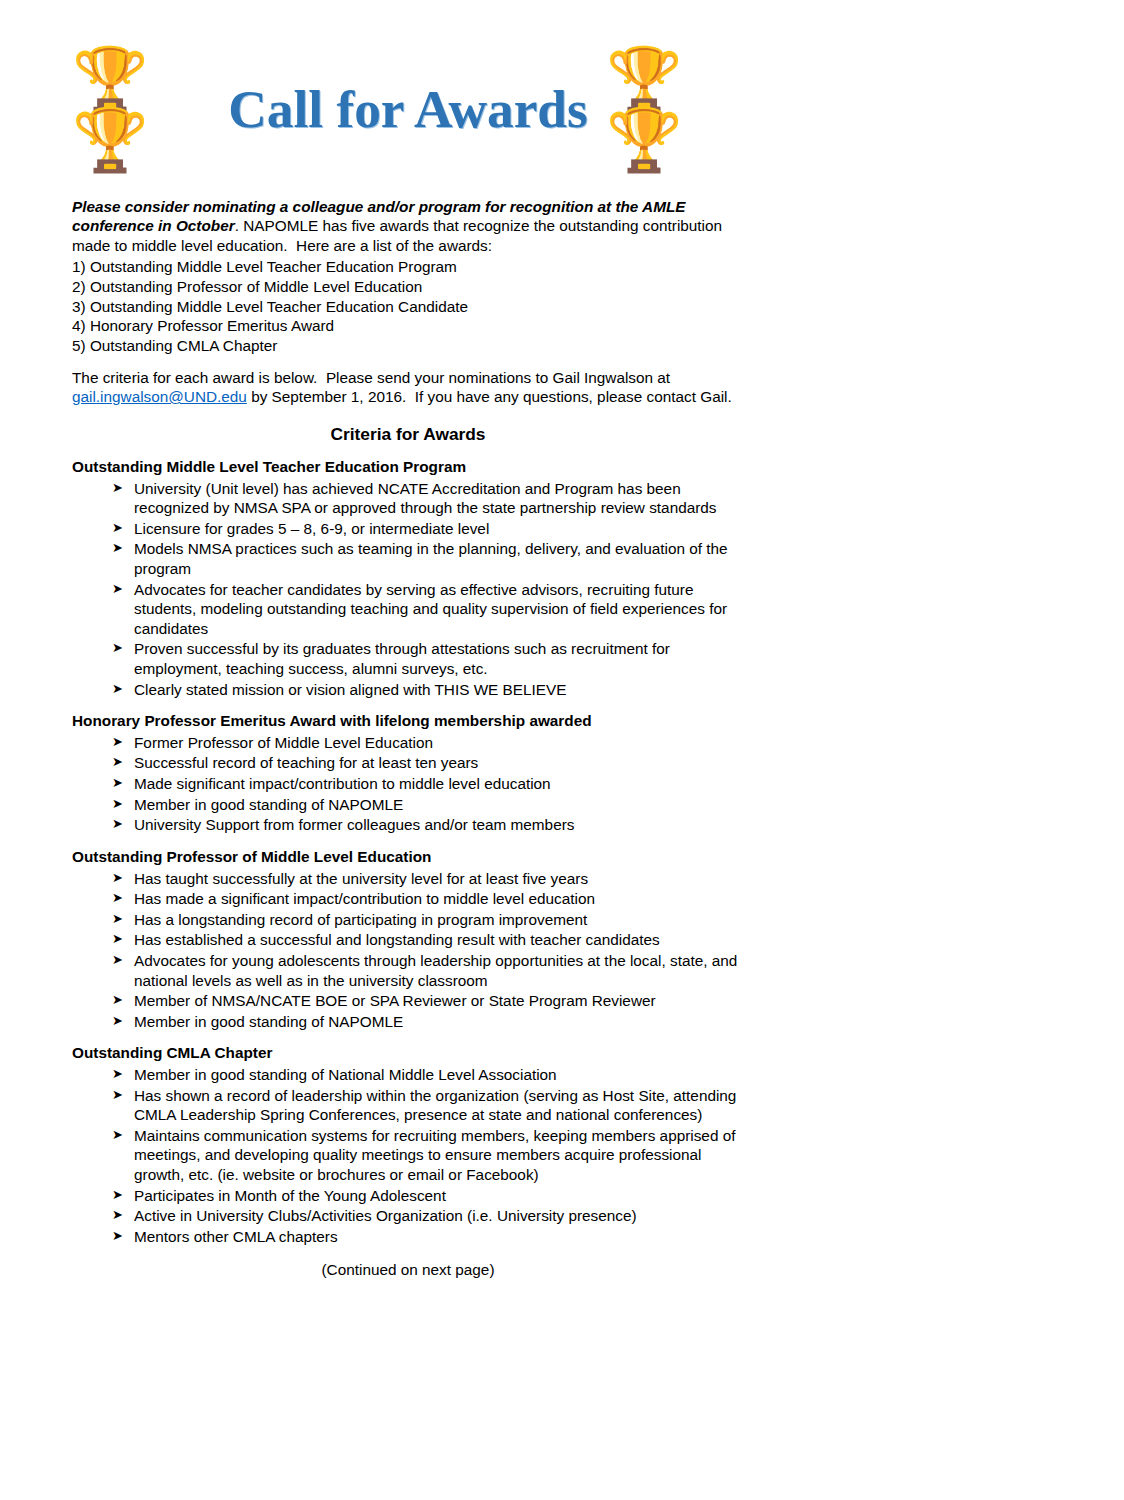🏆🏆 Call for Awards 🏆🏆
Please consider nominating a colleague and/or program for recognition at the AMLE conference in October. NAPOMLE has five awards that recognize the outstanding contribution made to middle level education. Here are a list of the awards:
Outstanding Middle Level Teacher Education Program
Outstanding Professor of Middle Level Education
Outstanding Middle Level Teacher Education Candidate
Honorary Professor Emeritus Award
Outstanding CMLA Chapter
The criteria for each award is below. Please send your nominations to Gail Ingwalson at gail.ingwalson@UND.edu by September 1, 2016. If you have any questions, please contact Gail.
Criteria for Awards
Outstanding Middle Level Teacher Education Program
University (Unit level) has achieved NCATE Accreditation and Program has been recognized by NMSA SPA or approved through the state partnership review standards
Licensure for grades 5 – 8, 6-9, or intermediate level
Models NMSA practices such as teaming in the planning, delivery, and evaluation of the program
Advocates for teacher candidates by serving as effective advisors, recruiting future students, modeling outstanding teaching and quality supervision of field experiences for candidates
Proven successful by its graduates through attestations such as recruitment for employment, teaching success, alumni surveys, etc.
Clearly stated mission or vision aligned with THIS WE BELIEVE
Honorary Professor Emeritus Award with lifelong membership awarded
Former Professor of Middle Level Education
Successful record of teaching for at least ten years
Made significant impact/contribution to middle level education
Member in good standing of NAPOMLE
University Support from former colleagues and/or team members
Outstanding Professor of Middle Level Education
Has taught successfully at the university level for at least five years
Has made a significant impact/contribution to middle level education
Has a longstanding record of participating in program improvement
Has established a successful and longstanding result with teacher candidates
Advocates for young adolescents through leadership opportunities at the local, state, and national levels as well as in the university classroom
Member of NMSA/NCATE BOE or SPA Reviewer or State Program Reviewer
Member in good standing of NAPOMLE
Outstanding CMLA Chapter
Member in good standing of National Middle Level Association
Has shown a record of leadership within the organization (serving as Host Site, attending CMLA Leadership Spring Conferences, presence at state and national conferences)
Maintains communication systems for recruiting members, keeping members apprised of meetings, and developing quality meetings to ensure members acquire professional growth, etc. (ie. website or brochures or email or Facebook)
Participates in Month of the Young Adolescent
Active in University Clubs/Activities Organization (i.e. University presence)
Mentors other CMLA chapters
(Continued on next page)